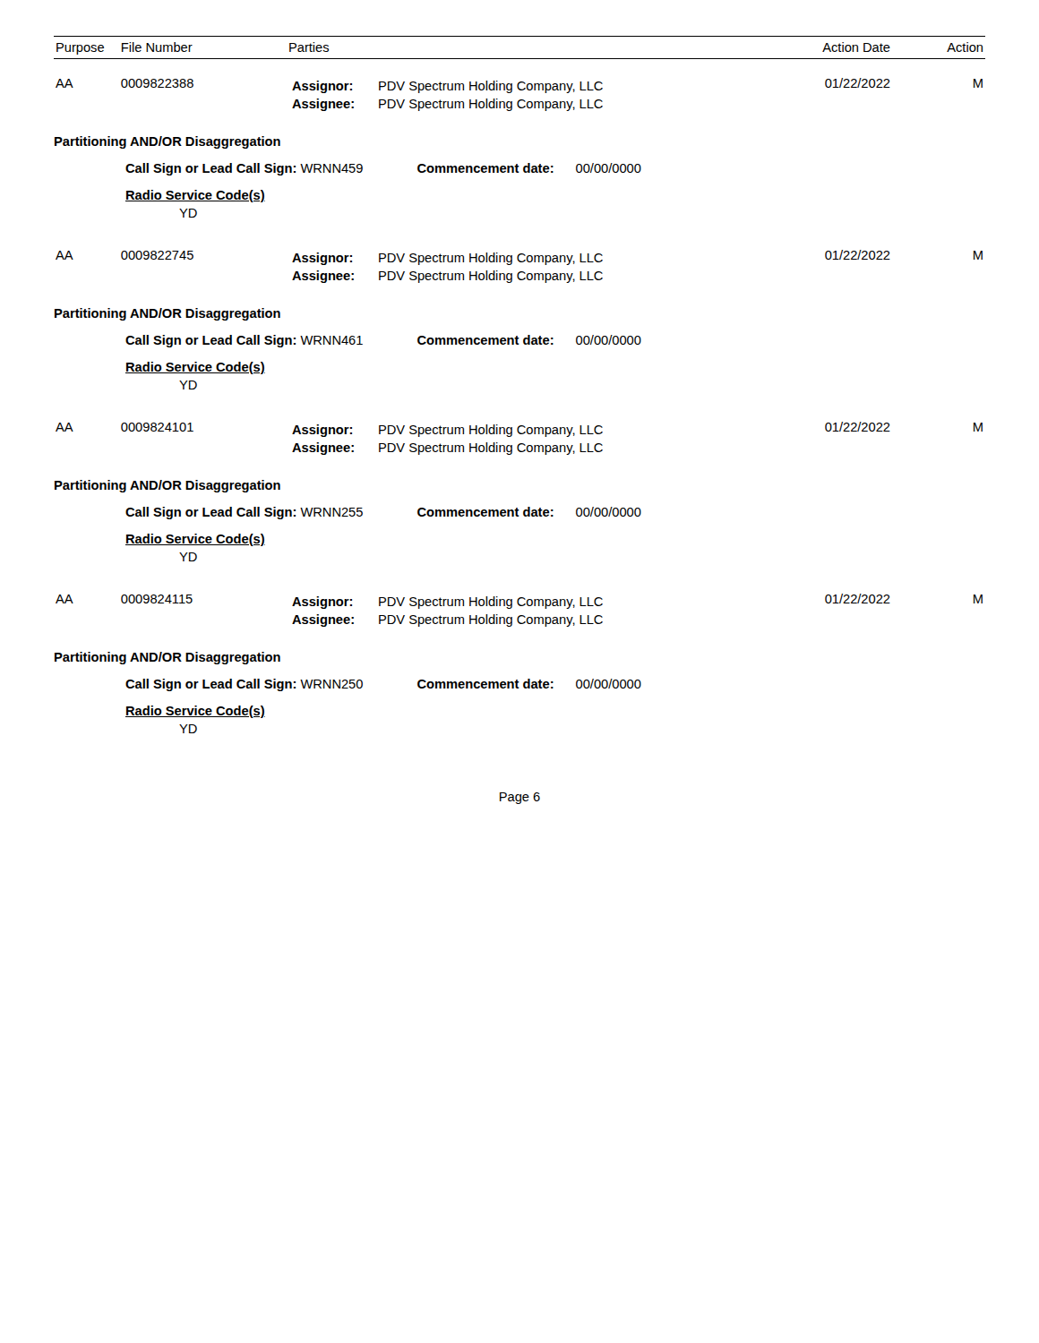| Purpose | File Number | Parties | Action Date | Action |
| AA | 0009822388 | / Assignor: / PDV Spectrum Holding Company, LLC / / Assignee: / PDV Spectrum Holding Company, LLC / | 01/22/2022 | M |
Partitioning AND/OR Disaggregation
| Call Sign or Lead Call Sign: | WRNN459 | Commencement date: | 00/00/0000 |
Radio Service Code(s)
YD
| AA | 0009822745 | / Assignor: / PDV Spectrum Holding Company, LLC / / Assignee: / PDV Spectrum Holding Company, LLC / | 01/22/2022 | M |
Partitioning AND/OR Disaggregation
| Call Sign or Lead Call Sign: | WRNN461 | Commencement date: | 00/00/0000 |
Radio Service Code(s)
YD
| AA | 0009824101 | / Assignor: / PDV Spectrum Holding Company, LLC / / Assignee: / PDV Spectrum Holding Company, LLC / | 01/22/2022 | M |
Partitioning AND/OR Disaggregation
| Call Sign or Lead Call Sign: | WRNN255 | Commencement date: | 00/00/0000 |
Radio Service Code(s)
YD
| AA | 0009824115 | / Assignor: / PDV Spectrum Holding Company, LLC / / Assignee: / PDV Spectrum Holding Company, LLC / | 01/22/2022 | M |
Partitioning AND/OR Disaggregation
| Call Sign or Lead Call Sign: | WRNN250 | Commencement date: | 00/00/0000 |
Radio Service Code(s)
YD
Page 6